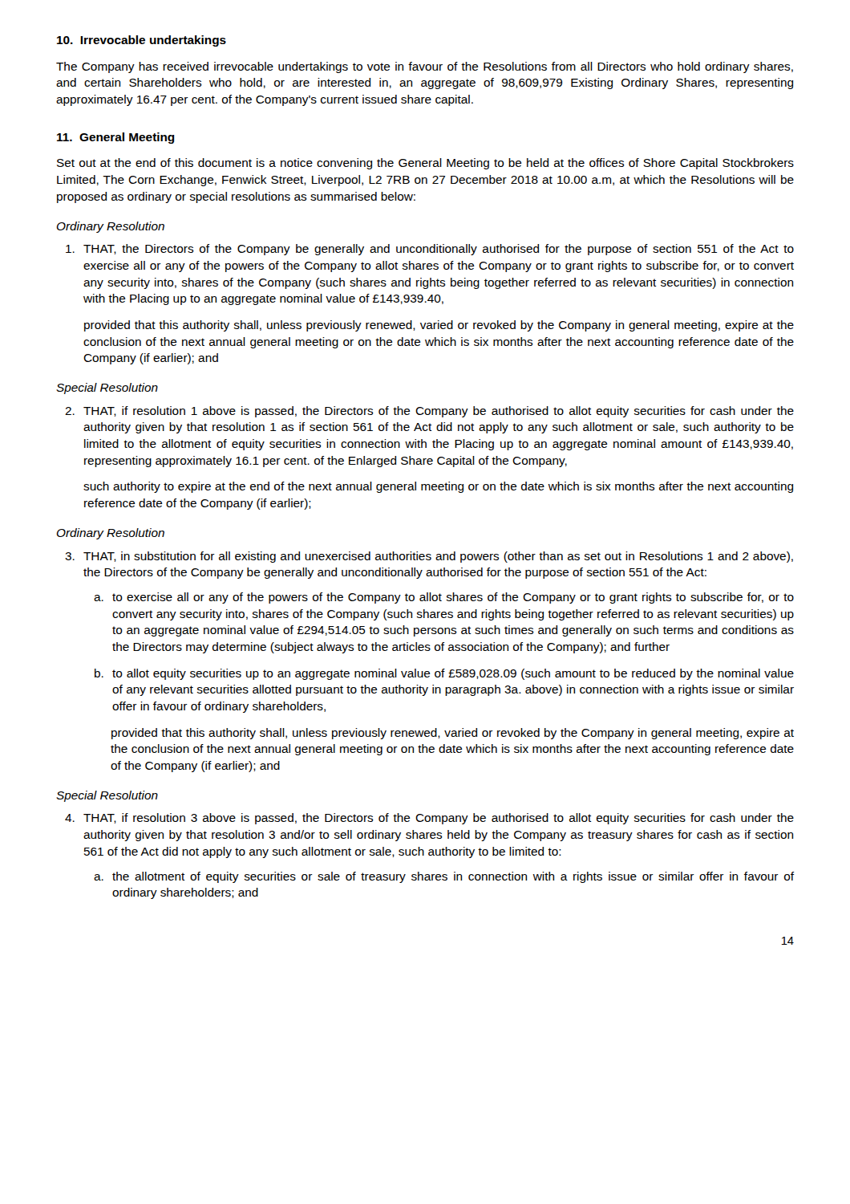10. Irrevocable undertakings
The Company has received irrevocable undertakings to vote in favour of the Resolutions from all Directors who hold ordinary shares, and certain Shareholders who hold, or are interested in, an aggregate of 98,609,979 Existing Ordinary Shares, representing approximately 16.47 per cent. of the Company's current issued share capital.
11. General Meeting
Set out at the end of this document is a notice convening the General Meeting to be held at the offices of Shore Capital Stockbrokers Limited, The Corn Exchange, Fenwick Street, Liverpool, L2 7RB on 27 December 2018 at 10.00 a.m, at which the Resolutions will be proposed as ordinary or special resolutions as summarised below:
Ordinary Resolution
THAT, the Directors of the Company be generally and unconditionally authorised for the purpose of section 551 of the Act to exercise all or any of the powers of the Company to allot shares of the Company or to grant rights to subscribe for, or to convert any security into, shares of the Company (such shares and rights being together referred to as relevant securities) in connection with the Placing up to an aggregate nominal value of £143,939.40,
provided that this authority shall, unless previously renewed, varied or revoked by the Company in general meeting, expire at the conclusion of the next annual general meeting or on the date which is six months after the next accounting reference date of the Company (if earlier); and
Special Resolution
THAT, if resolution 1 above is passed, the Directors of the Company be authorised to allot equity securities for cash under the authority given by that resolution 1 as if section 561 of the Act did not apply to any such allotment or sale, such authority to be limited to the allotment of equity securities in connection with the Placing up to an aggregate nominal amount of £143,939.40, representing approximately 16.1 per cent. of the Enlarged Share Capital of the Company,
such authority to expire at the end of the next annual general meeting or on the date which is six months after the next accounting reference date of the Company (if earlier);
Ordinary Resolution
THAT, in substitution for all existing and unexercised authorities and powers (other than as set out in Resolutions 1 and 2 above), the Directors of the Company be generally and unconditionally authorised for the purpose of section 551 of the Act:
to exercise all or any of the powers of the Company to allot shares of the Company or to grant rights to subscribe for, or to convert any security into, shares of the Company (such shares and rights being together referred to as relevant securities) up to an aggregate nominal value of £294,514.05 to such persons at such times and generally on such terms and conditions as the Directors may determine (subject always to the articles of association of the Company); and further
to allot equity securities up to an aggregate nominal value of £589,028.09 (such amount to be reduced by the nominal value of any relevant securities allotted pursuant to the authority in paragraph 3a. above) in connection with a rights issue or similar offer in favour of ordinary shareholders,
provided that this authority shall, unless previously renewed, varied or revoked by the Company in general meeting, expire at the conclusion of the next annual general meeting or on the date which is six months after the next accounting reference date of the Company (if earlier); and
Special Resolution
THAT, if resolution 3 above is passed, the Directors of the Company be authorised to allot equity securities for cash under the authority given by that resolution 3 and/or to sell ordinary shares held by the Company as treasury shares for cash as if section 561 of the Act did not apply to any such allotment or sale, such authority to be limited to:
the allotment of equity securities or sale of treasury shares in connection with a rights issue or similar offer in favour of ordinary shareholders; and
14